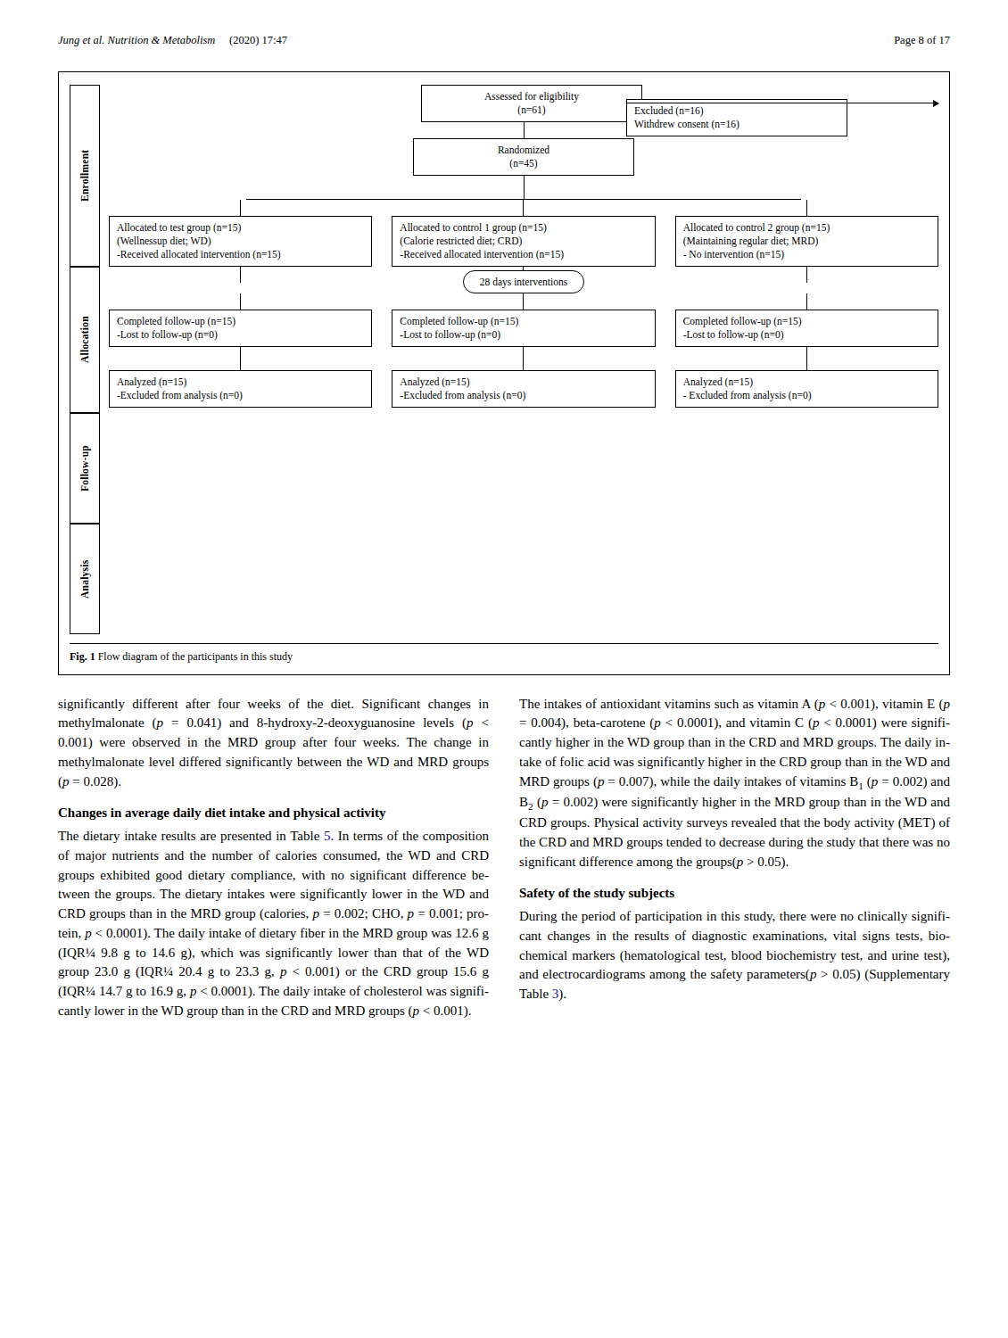Jung et al. Nutrition & Metabolism (2020) 17:47
Page 8 of 17
Enrollment
Allocation
Follow-up
Analysis
Assessed for eligibility
(n=61)
Excluded (n=16)
Withdrew consent (n=16)
Randomized
(n=45)
Allocated to test group (n=15)
(Wellnessup diet; WD)
-Received allocated intervention (n=15)
Allocated to control 1 group (n=15)
(Calorie restricted diet; CRD)
-Received allocated intervention (n=15)
Allocated to control 2 group (n=15)
(Maintaining regular diet; MRD)
- No intervention (n=15)
28 days interventions
Completed follow-up (n=15)
-Lost to follow-up (n=0)
Completed follow-up (n=15)
-Lost to follow-up (n=0)
Completed follow-up (n=15)
-Lost to follow-up (n=0)
Analyzed (n=15)
-Excluded from analysis (n=0)
Analyzed (n=15)
-Excluded from analysis (n=0)
Analyzed (n=15)
- Excluded from analysis (n=0)
Fig. 1 Flow diagram of the participants in this study
significantly different after four weeks of the diet. Significant changes in methylmalonate (p = 0.041) and 8-hydroxy-2-deoxyguanosine levels (p < 0.001) were observed in the MRD group after four weeks. The change in methylmalonate level differed significantly between the WD and MRD groups (p = 0.028).
Changes in average daily diet intake and physical activity
The dietary intake results are presented in Table 5. In terms of the composition of major nutrients and the number of calories consumed, the WD and CRD groups exhibited good dietary compliance, with no significant difference between the groups. The dietary intakes were significantly lower in the WD and CRD groups than in the MRD group (calories, p = 0.002; CHO, p = 0.001; protein, p < 0.0001). The daily intake of dietary fiber in the MRD group was 12.6 g (IQR¼ 9.8 g to 14.6 g), which was significantly lower than that of the WD group 23.0 g (IQR¼ 20.4 g to 23.3 g, p < 0.001) or the CRD group 15.6 g (IQR¼ 14.7 g to 16.9 g, p < 0.0001). The daily intake of cholesterol was significantly lower in the WD group than in the CRD and MRD groups (p < 0.001).
The intakes of antioxidant vitamins such as vitamin A (p < 0.001), vitamin E (p = 0.004), beta-carotene (p < 0.0001), and vitamin C (p < 0.0001) were significantly higher in the WD group than in the CRD and MRD groups. The daily intake of folic acid was significantly higher in the CRD group than in the WD and MRD groups (p = 0.007), while the daily intakes of vitamins B1 (p = 0.002) and B2 (p = 0.002) were significantly higher in the MRD group than in the WD and CRD groups. Physical activity surveys revealed that the body activity (MET) of the CRD and MRD groups tended to decrease during the study that there was no significant difference among the groups(p > 0.05).
Safety of the study subjects
During the period of participation in this study, there were no clinically significant changes in the results of diagnostic examinations, vital signs tests, biochemical markers (hematological test, blood biochemistry test, and urine test), and electrocardiograms among the safety parameters(p > 0.05) (Supplementary Table 3).